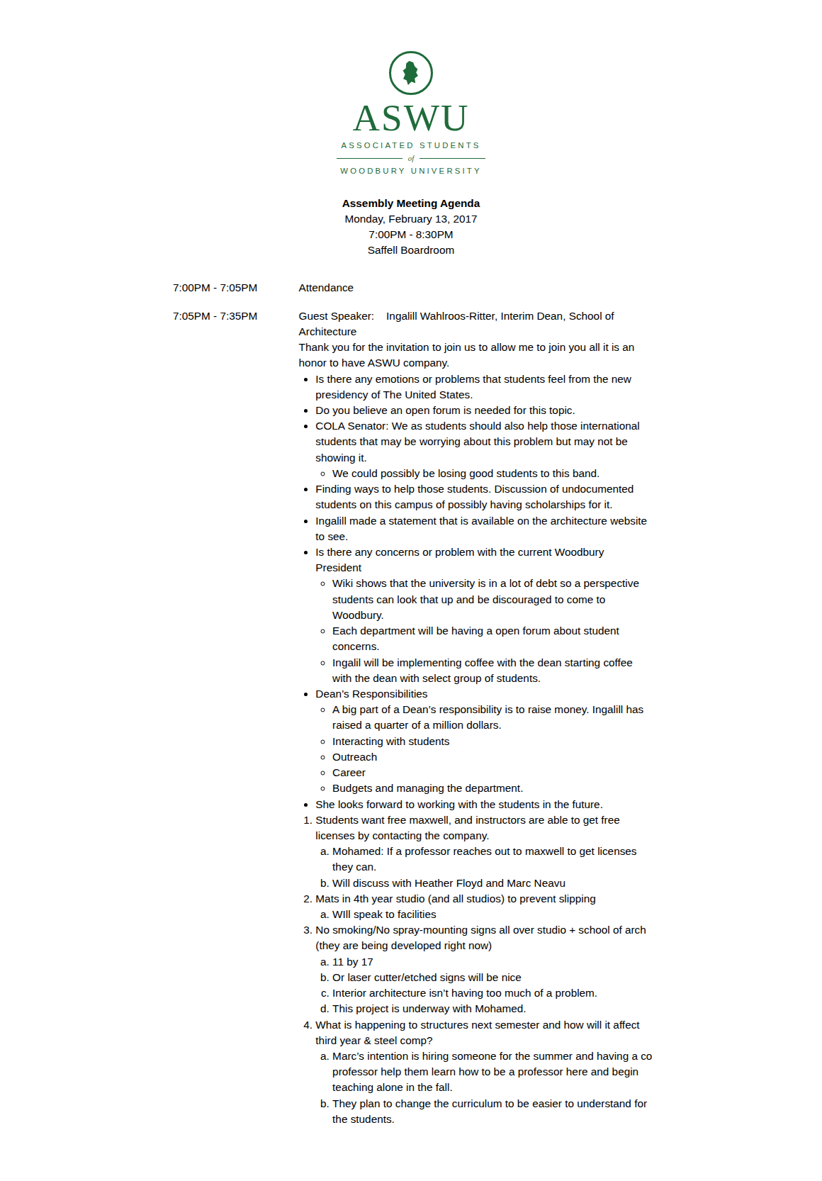ASWU
ASSOCIATED STUDENTS
of
WOODBURY UNIVERSITY
Assembly Meeting Agenda
Monday, February 13, 2017
7:00PM - 8:30PM
Saffell Boardroom
7:00PM - 7:05PM
Attendance
7:05PM - 7:35PM
Guest Speaker: Ingalill Wahlroos-Ritter, Interim Dean, School of Architecture
Thank you for the invitation to join us to allow me to join you all it is an honor to have ASWU company.
Is there any emotions or problems that students feel from the new presidency of The United States.
Do you believe an open forum is needed for this topic.
COLA Senator: We as students should also help those international students that may be worrying about this problem but may not be showing it.
We could possibly be losing good students to this band.
Finding ways to help those students. Discussion of undocumented students on this campus of possibly having scholarships for it.
Ingalill made a statement that is available on the architecture website to see.
Is there any concerns or problem with the current Woodbury President
Wiki shows that the university is in a lot of debt so a perspective students can look that up and be discouraged to come to Woodbury.
Each department will be having a open forum about student concerns.
Ingalil will be implementing coffee with the dean starting coffee with the dean with select group of students.
Dean’s Responsibilities
A big part of a Dean’s responsibility is to raise money. Ingalill has raised a quarter of a million dollars.
Interacting with students
Outreach
Career
Budgets and managing the department.
She looks forward to working with the students in the future.
Students want free maxwell, and instructors are able to get free licenses by contacting the company.
Mohamed: If a professor reaches out to maxwell to get licenses they can.
Will discuss with Heather Floyd and Marc Neavu
Mats in 4th year studio (and all studios) to prevent slipping
WIll speak to facilities
No smoking/No spray-mounting signs all over studio + school of arch (they are being developed right now)
11 by 17
Or laser cutter/etched signs will be nice
Interior architecture isn’t having too much of a problem.
This project is underway with Mohamed.
What is happening to structures next semester and how will it affect third year & steel comp?
Marc’s intention is hiring someone for the summer and having a co professor help them learn how to be a professor here and begin teaching alone in the fall.
They plan to change the curriculum to be easier to understand for the students.